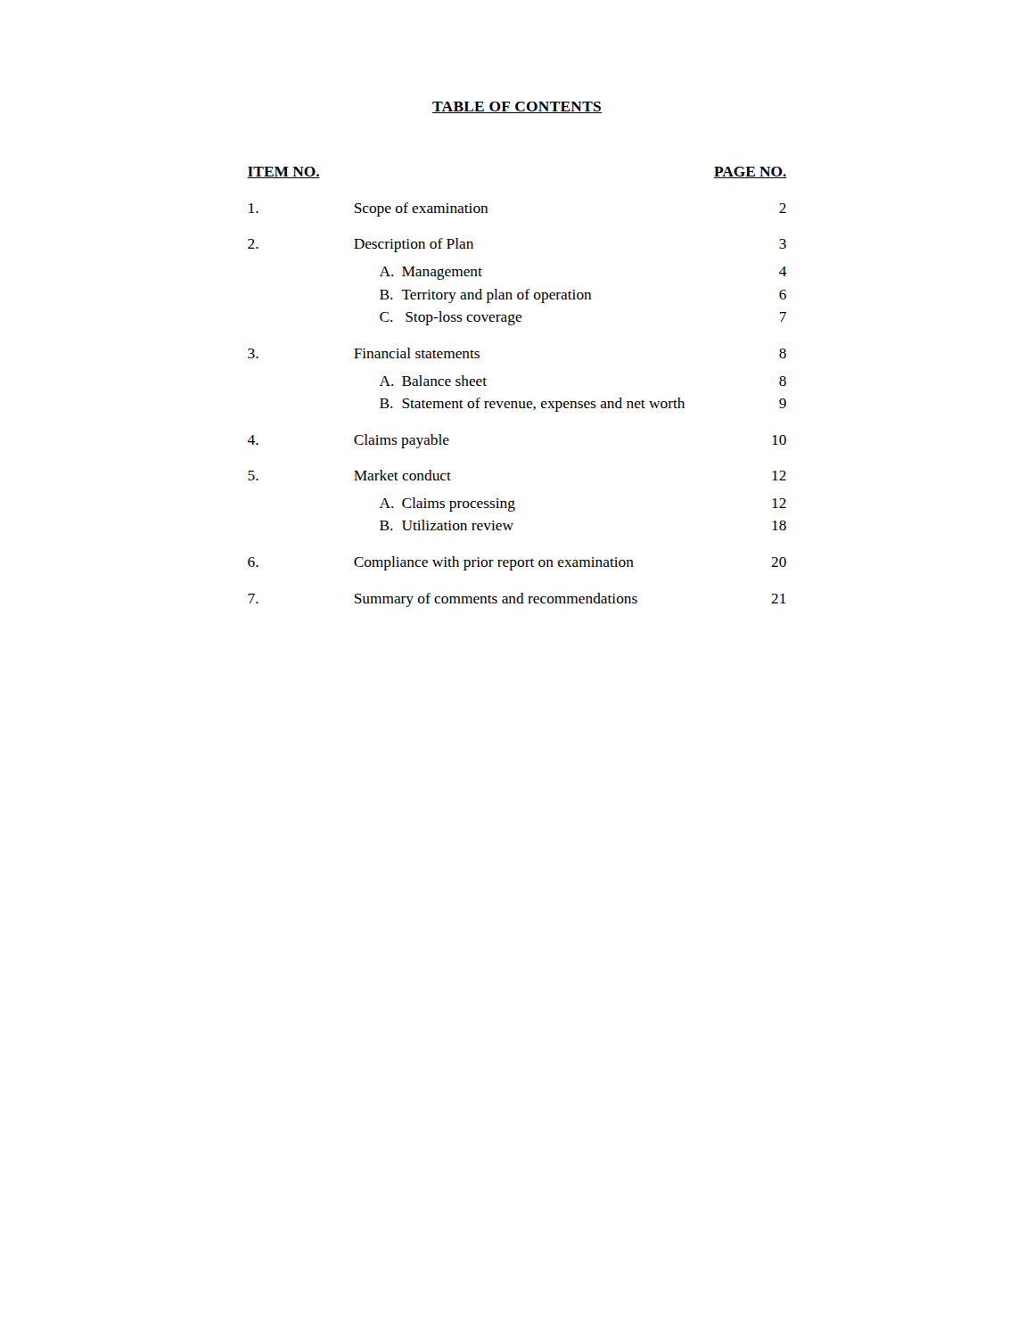TABLE OF CONTENTS
| ITEM NO. | | PAGE NO. |
| 1. | Scope of examination | 2 |
| 2. | Description of Plan | 3 |
| | A. Management | 4 |
| | B. Territory and plan of operation | 6 |
| | C. Stop-loss coverage | 7 |
| 3. | Financial statements | 8 |
| | A. Balance sheet | 8 |
| | B. Statement of revenue, expenses and net worth | 9 |
| 4. | Claims payable | 10 |
| 5. | Market conduct | 12 |
| | A. Claims processing | 12 |
| | B. Utilization review | 18 |
| 6. | Compliance with prior report on examination | 20 |
| 7. | Summary of comments and recommendations | 21 |